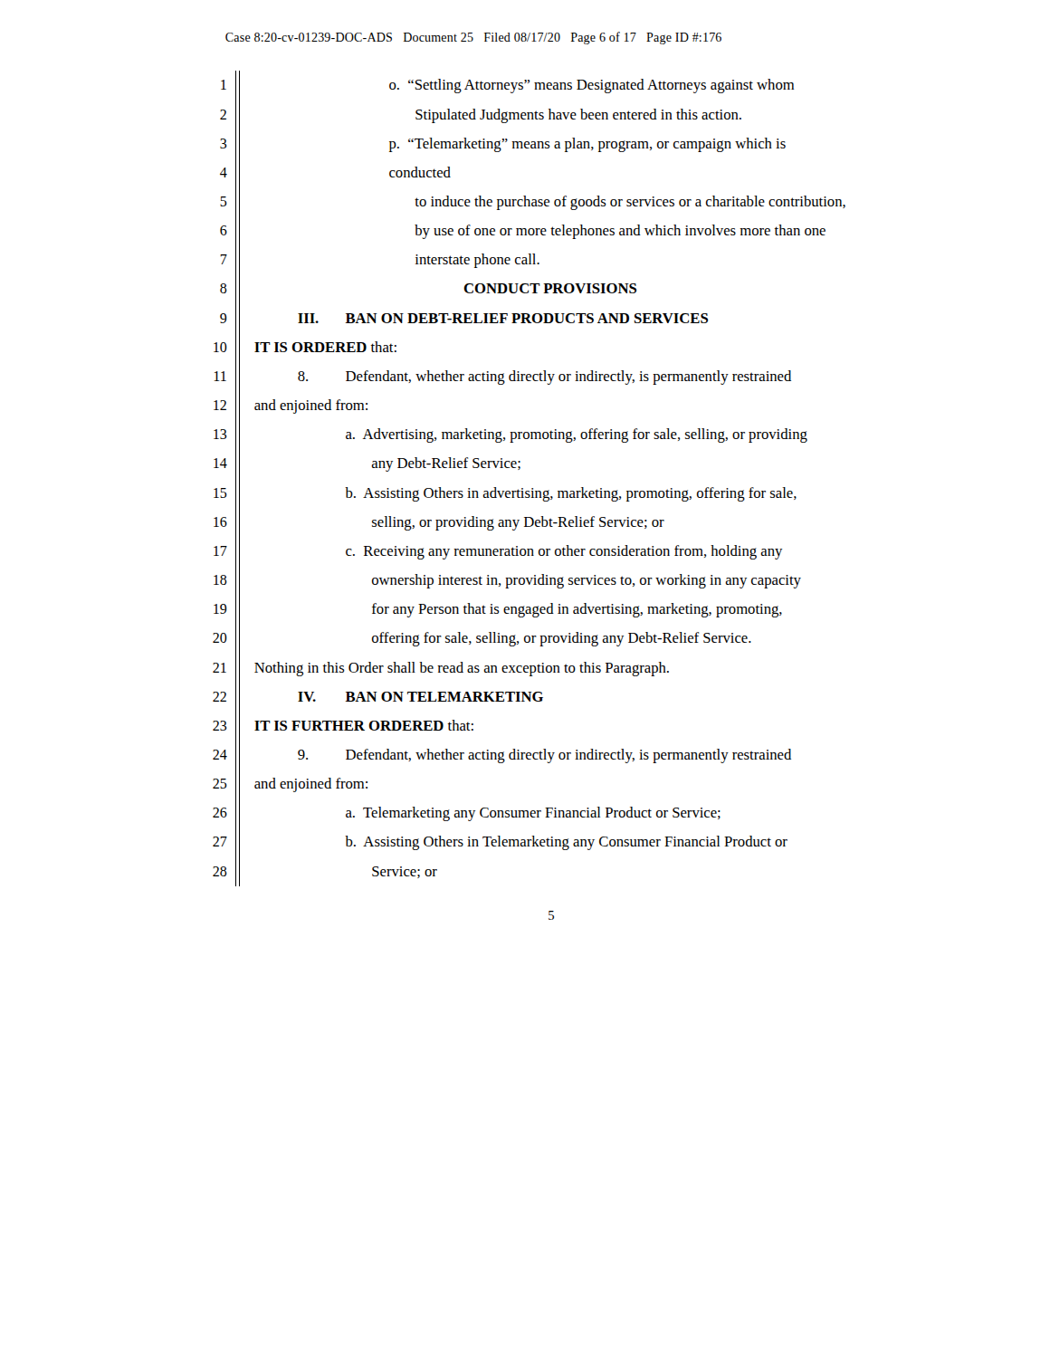Case 8:20-cv-01239-DOC-ADS Document 25 Filed 08/17/20 Page 6 of 17 Page ID #:176
1
2
3
4
5
6
7
8
9
10
11
12
13
14
15
16
17
18
19
20
21
22
23
24
25
26
27
28
o. “Settling Attorneys” means Designated Attorneys against whom
Stipulated Judgments have been entered in this action.
p. “Telemarketing” means a plan, program, or campaign which is conducted
to induce the purchase of goods or services or a charitable contribution,
by use of one or more telephones and which involves more than one
interstate phone call.
CONDUCT PROVISIONS
III. BAN ON DEBT-RELIEF PRODUCTS AND SERVICES
IT IS ORDERED that:
8. Defendant, whether acting directly or indirectly, is permanently restrained
and enjoined from:
a. Advertising, marketing, promoting, offering for sale, selling, or providing
any Debt-Relief Service;
b. Assisting Others in advertising, marketing, promoting, offering for sale,
selling, or providing any Debt-Relief Service; or
c. Receiving any remuneration or other consideration from, holding any
ownership interest in, providing services to, or working in any capacity
for any Person that is engaged in advertising, marketing, promoting,
offering for sale, selling, or providing any Debt-Relief Service.
Nothing in this Order shall be read as an exception to this Paragraph.
IV. BAN ON TELEMARKETING
IT IS FURTHER ORDERED that:
9. Defendant, whether acting directly or indirectly, is permanently restrained
and enjoined from:
a. Telemarketing any Consumer Financial Product or Service;
b. Assisting Others in Telemarketing any Consumer Financial Product or
Service; or
5